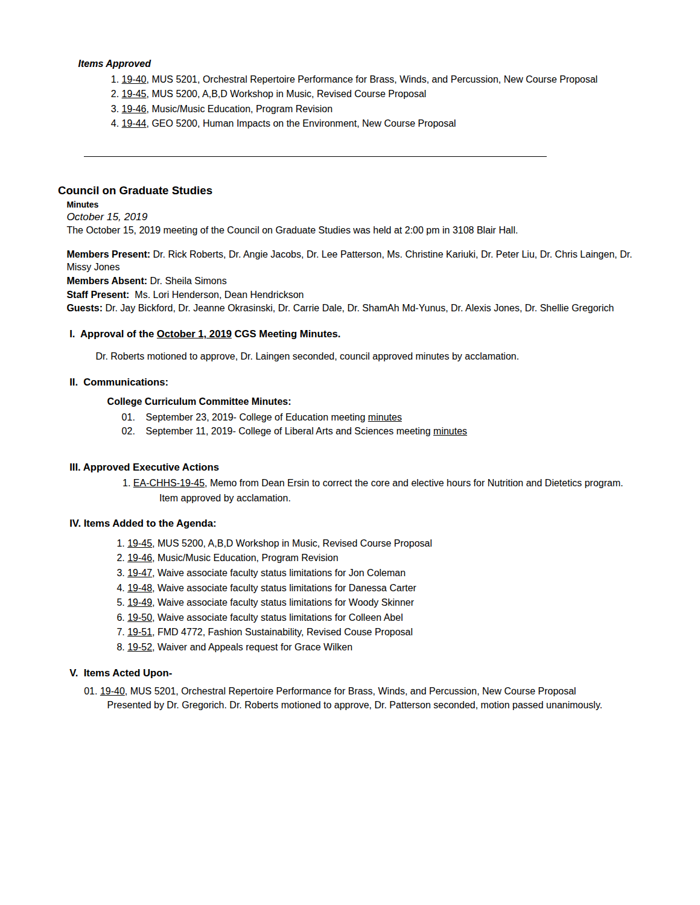Items Approved
19-40, MUS 5201, Orchestral Repertoire Performance for Brass, Winds, and Percussion, New Course Proposal
19-45, MUS 5200, A,B,D Workshop in Music, Revised Course Proposal
19-46, Music/Music Education, Program Revision
19-44, GEO 5200, Human Impacts on the Environment, New Course Proposal
Council on Graduate Studies
Minutes
October 15, 2019
The October 15, 2019 meeting of the Council on Graduate Studies was held at 2:00 pm in 3108 Blair Hall.
Members Present: Dr. Rick Roberts, Dr. Angie Jacobs, Dr. Lee Patterson, Ms. Christine Kariuki, Dr. Peter Liu, Dr. Chris Laingen, Dr. Missy Jones
Members Absent: Dr. Sheila Simons
Staff Present: Ms. Lori Henderson, Dean Hendrickson
Guests: Dr. Jay Bickford, Dr. Jeanne Okrasinski, Dr. Carrie Dale, Dr. ShamAh Md-Yunus, Dr. Alexis Jones, Dr. Shellie Gregorich
I. Approval of the October 1, 2019 CGS Meeting Minutes.
Dr. Roberts motioned to approve, Dr. Laingen seconded, council approved minutes by acclamation.
II. Communications:
College Curriculum Committee Minutes:
01. September 23, 2019- College of Education meeting minutes
02. September 11, 2019- College of Liberal Arts and Sciences meeting minutes
III. Approved Executive Actions
EA-CHHS-19-45, Memo from Dean Ersin to correct the core and elective hours for Nutrition and Dietetics program.
Item approved by acclamation.
IV. Items Added to the Agenda:
19-45, MUS 5200, A,B,D Workshop in Music, Revised Course Proposal
19-46, Music/Music Education, Program Revision
19-47, Waive associate faculty status limitations for Jon Coleman
19-48, Waive associate faculty status limitations for Danessa Carter
19-49, Waive associate faculty status limitations for Woody Skinner
19-50, Waive associate faculty status limitations for Colleen Abel
19-51, FMD 4772, Fashion Sustainability, Revised Couse Proposal
19-52, Waiver and Appeals request for Grace Wilken
V. Items Acted Upon-
01. 19-40, MUS 5201, Orchestral Repertoire Performance for Brass, Winds, and Percussion, New Course Proposal
Presented by Dr. Gregorich. Dr. Roberts motioned to approve, Dr. Patterson seconded, motion passed unanimously.